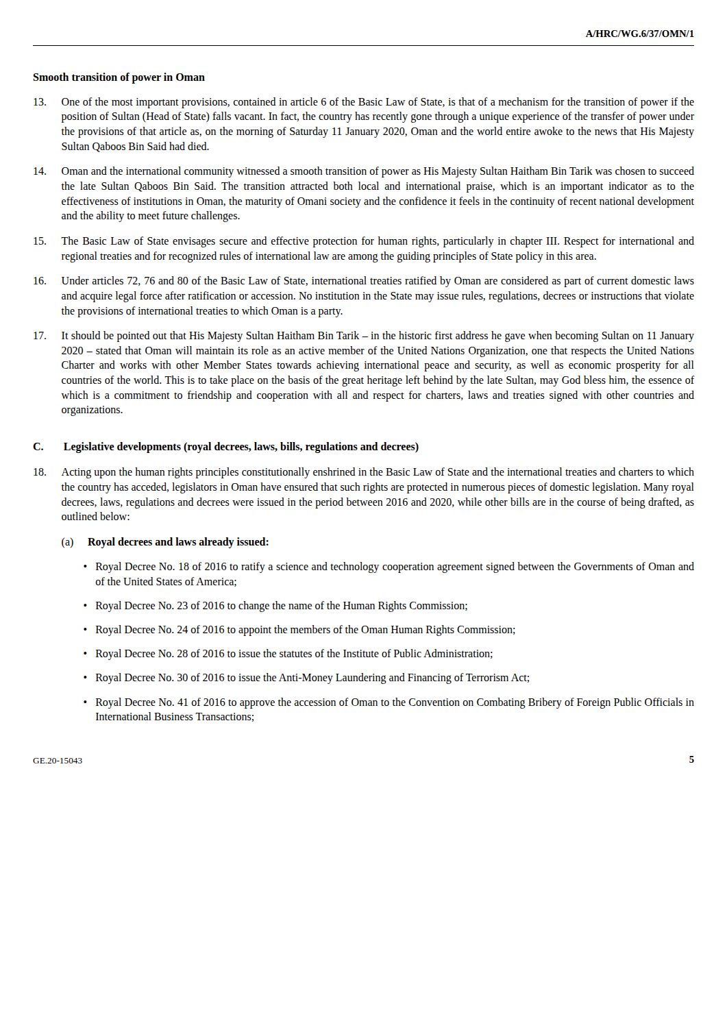A/HRC/WG.6/37/OMN/1
Smooth transition of power in Oman
13.
One of the most important provisions, contained in article 6 of the Basic Law of State, is that of a mechanism for the transition of power if the position of Sultan (Head of State) falls vacant. In fact, the country has recently gone through a unique experience of the transfer of power under the provisions of that article as, on the morning of Saturday 11 January 2020, Oman and the world entire awoke to the news that His Majesty Sultan Qaboos Bin Said had died.
14.
Oman and the international community witnessed a smooth transition of power as His Majesty Sultan Haitham Bin Tarik was chosen to succeed the late Sultan Qaboos Bin Said. The transition attracted both local and international praise, which is an important indicator as to the effectiveness of institutions in Oman, the maturity of Omani society and the confidence it feels in the continuity of recent national development and the ability to meet future challenges.
15.
The Basic Law of State envisages secure and effective protection for human rights, particularly in chapter III. Respect for international and regional treaties and for recognized rules of international law are among the guiding principles of State policy in this area.
16.
Under articles 72, 76 and 80 of the Basic Law of State, international treaties ratified by Oman are considered as part of current domestic laws and acquire legal force after ratification or accession. No institution in the State may issue rules, regulations, decrees or instructions that violate the provisions of international treaties to which Oman is a party.
17.
It should be pointed out that His Majesty Sultan Haitham Bin Tarik – in the historic first address he gave when becoming Sultan on 11 January 2020 – stated that Oman will maintain its role as an active member of the United Nations Organization, one that respects the United Nations Charter and works with other Member States towards achieving international peace and security, as well as economic prosperity for all countries of the world. This is to take place on the basis of the great heritage left behind by the late Sultan, may God bless him, the essence of which is a commitment to friendship and cooperation with all and respect for charters, laws and treaties signed with other countries and organizations.
C. Legislative developments (royal decrees, laws, bills, regulations and decrees)
18.
Acting upon the human rights principles constitutionally enshrined in the Basic Law of State and the international treaties and charters to which the country has acceded, legislators in Oman have ensured that such rights are protected in numerous pieces of domestic legislation. Many royal decrees, laws, regulations and decrees were issued in the period between 2016 and 2020, while other bills are in the course of being drafted, as outlined below:
(a)
Royal decrees and laws already issued:
Royal Decree No. 18 of 2016 to ratify a science and technology cooperation agreement signed between the Governments of Oman and of the United States of America;
Royal Decree No. 23 of 2016 to change the name of the Human Rights Commission;
Royal Decree No. 24 of 2016 to appoint the members of the Oman Human Rights Commission;
Royal Decree No. 28 of 2016 to issue the statutes of the Institute of Public Administration;
Royal Decree No. 30 of 2016 to issue the Anti-Money Laundering and Financing of Terrorism Act;
Royal Decree No. 41 of 2016 to approve the accession of Oman to the Convention on Combating Bribery of Foreign Public Officials in International Business Transactions;
GE.20-15043 5